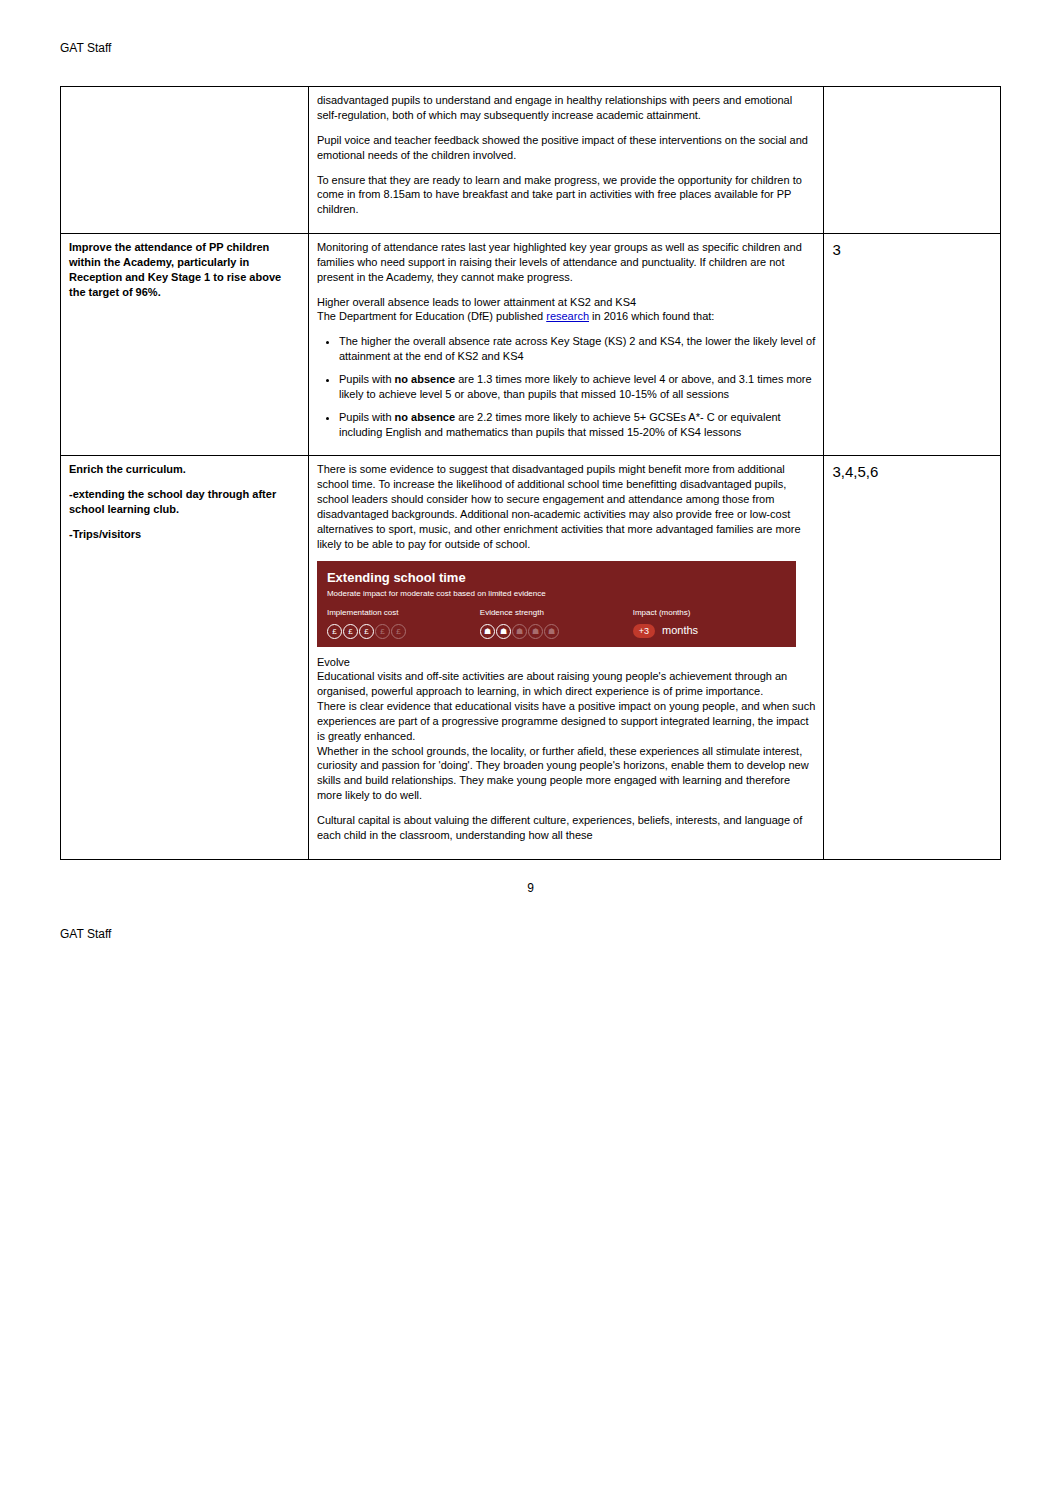GAT Staff
| | disadvantaged pupils to understand and engage in healthy relationships with peers and emotional self-regulation, both of which may subsequently increase academic attainment. Pupil voice and teacher feedback showed the positive impact of these interventions on the social and emotional needs of the children involved. To ensure that they are ready to learn and make progress, we provide the opportunity for children to come in from 8.15am to have breakfast and take part in activities with free places available for PP children. | |
| Improve the attendance of PP children within the Academy, particularly in Reception and Key Stage 1 to rise above the target of 96%. | Monitoring of attendance rates last year highlighted key year groups as well as specific children and families who need support in raising their levels of attendance and punctuality. If children are not present in the Academy, they cannot make progress. Higher overall absence leads to lower attainment at KS2 and KS4 The Department for Education (DfE) published research in 2016 which found that: The higher the overall absence rate across Key Stage (KS) 2 and KS4, the lower the likely level of attainment at the end of KS2 and KS4 Pupils with no absence are 1.3 times more likely to achieve level 4 or above, and 3.1 times more likely to achieve level 5 or above, than pupils that missed 10-15% of all sessions Pupils with no absence are 2.2 times more likely to achieve 5+ GCSEs A*- C or equivalent including English and mathematics than pupils that missed 15-20% of KS4 lessons | 3 |
| Enrich the curriculum. -extending the school day through after school learning club. -Trips/visitors | There is some evidence to suggest that disadvantaged pupils might benefit more from additional school time. To increase the likelihood of additional school time benefitting disadvantaged pupils, school leaders should consider how to secure engagement and attendance among those from disadvantaged backgrounds. Additional non-academic activities may also provide free or low-cost alternatives to sport, music, and other enrichment activities that more advantaged families are more likely to be able to pay for outside of school. Extending school time Moderate impact for moderate cost based on limited evidence Implementation cost Evidence strength Impact (months) £ £ £ £ £ ☗ ☗ ☗ ☗ ☗ +3 months Evolve Educational visits and off-site activities are about raising young people's achievement through an organised, powerful approach to learning, in which direct experience is of prime importance. There is clear evidence that educational visits have a positive impact on young people, and when such experiences are part of a progressive programme designed to support integrated learning, the impact is greatly enhanced. Whether in the school grounds, the locality, or further afield, these experiences all stimulate interest, curiosity and passion for 'doing'. They broaden young people's horizons, enable them to develop new skills and build relationships. They make young people more engaged with learning and therefore more likely to do well. Cultural capital is about valuing the different culture, experiences, beliefs, interests, and language of each child in the classroom, understanding how all these | 3,4,5,6 |
9
GAT Staff